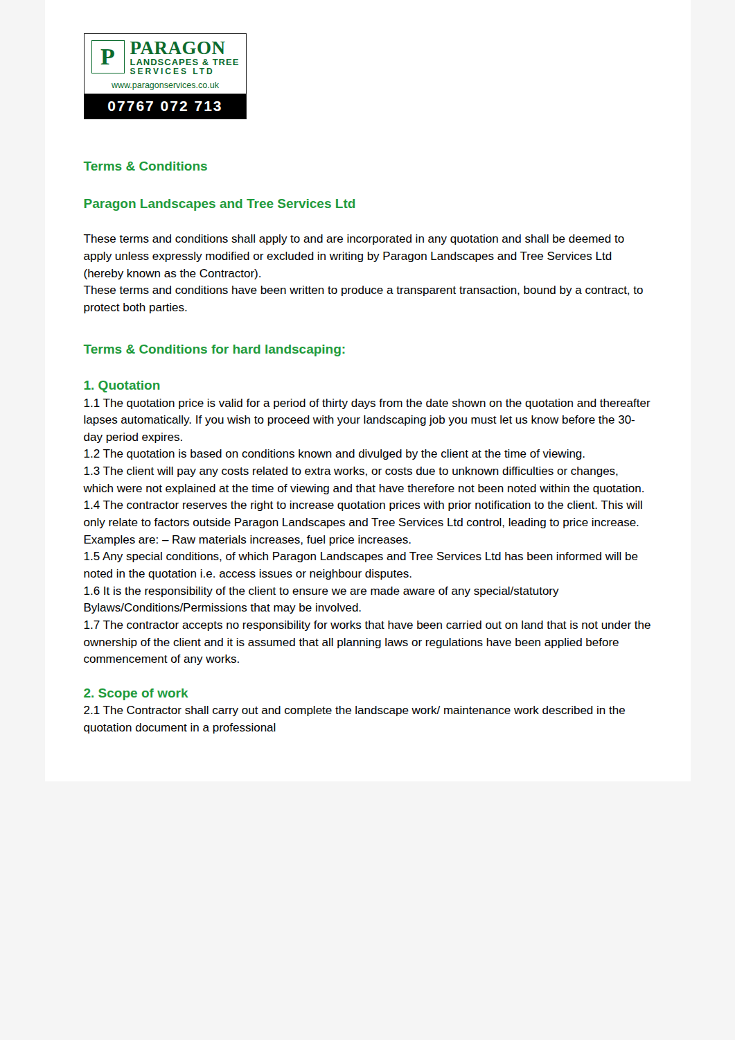P
PARAGON
LANDSCAPES & TREE
SERVICES LTD
www.paragonservices.co.uk
07767 072 713
Terms & Conditions
Paragon Landscapes and Tree Services Ltd
These terms and conditions shall apply to and are incorporated in any quotation and shall be deemed to apply unless expressly modified or excluded in writing by Paragon Landscapes and Tree Services Ltd (hereby known as the Contractor).
These terms and conditions have been written to produce a transparent transaction, bound by a contract, to protect both parties.
Terms & Conditions for hard landscaping:
1. Quotation
1.1 The quotation price is valid for a period of thirty days from the date shown on the quotation and thereafter lapses automatically. If you wish to proceed with your landscaping job you must let us know before the 30-day period expires.
1.2 The quotation is based on conditions known and divulged by the client at the time of viewing.
1.3 The client will pay any costs related to extra works, or costs due to unknown difficulties or changes, which were not explained at the time of viewing and that have therefore not been noted within the quotation.
1.4 The contractor reserves the right to increase quotation prices with prior notification to the client. This will only relate to factors outside Paragon Landscapes and Tree Services Ltd control, leading to price increase. Examples are: – Raw materials increases, fuel price increases.
1.5 Any special conditions, of which Paragon Landscapes and Tree Services Ltd has been informed will be noted in the quotation i.e. access issues or neighbour disputes.
1.6 It is the responsibility of the client to ensure we are made aware of any special/statutory Bylaws/Conditions/Permissions that may be involved.
1.7 The contractor accepts no responsibility for works that have been carried out on land that is not under the ownership of the client and it is assumed that all planning laws or regulations have been applied before commencement of any works.
2. Scope of work
2.1 The Contractor shall carry out and complete the landscape work/ maintenance work described in the quotation document in a professional